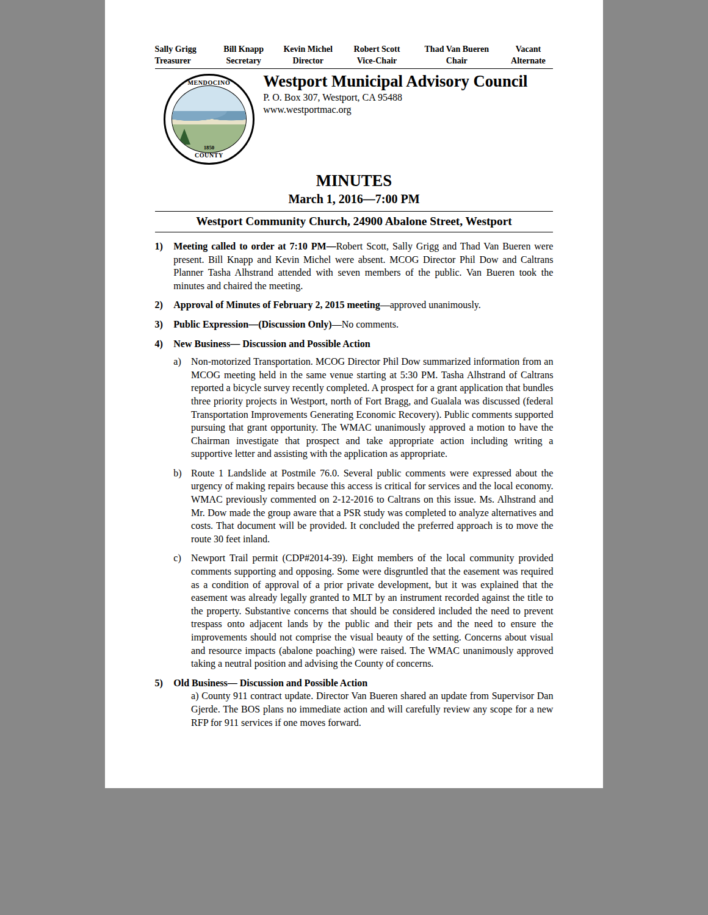| Sally Grigg | Bill Knapp | Kevin Michel | Robert Scott | Thad Van Bueren | Vacant |
| Treasurer | Secretary | Director | Vice-Chair | Chair | Alternate |
Mendocino
1850
County
Westport Municipal Advisory Council
P. O. Box 307, Westport, CA 95488
www.westportmac.org
MINUTES
March 1, 2016—7:00 PM
Westport Community Church, 24900 Abalone Street, Westport
Meeting called to order at 7:10 PM—Robert Scott, Sally Grigg and Thad Van Bueren were present. Bill Knapp and Kevin Michel were absent. MCOG Director Phil Dow and Caltrans Planner Tasha Alhstrand attended with seven members of the public. Van Bueren took the minutes and chaired the meeting.
Approval of Minutes of February 2, 2015 meeting—approved unanimously.
Public Expression—(Discussion Only)—No comments.
New Business— Discussion and Possible Action
Non-motorized Transportation. MCOG Director Phil Dow summarized information from an MCOG meeting held in the same venue starting at 5:30 PM. Tasha Alhstrand of Caltrans reported a bicycle survey recently completed. A prospect for a grant application that bundles three priority projects in Westport, north of Fort Bragg, and Gualala was discussed (federal Transportation Improvements Generating Economic Recovery). Public comments supported pursuing that grant opportunity. The WMAC unanimously approved a motion to have the Chairman investigate that prospect and take appropriate action including writing a supportive letter and assisting with the application as appropriate.
Route 1 Landslide at Postmile 76.0. Several public comments were expressed about the urgency of making repairs because this access is critical for services and the local economy. WMAC previously commented on 2-12-2016 to Caltrans on this issue. Ms. Alhstrand and Mr. Dow made the group aware that a PSR study was completed to analyze alternatives and costs. That document will be provided. It concluded the preferred approach is to move the route 30 feet inland.
Newport Trail permit (CDP#2014-39). Eight members of the local community provided comments supporting and opposing. Some were disgruntled that the easement was required as a condition of approval of a prior private development, but it was explained that the easement was already legally granted to MLT by an instrument recorded against the title to the property. Substantive concerns that should be considered included the need to prevent trespass onto adjacent lands by the public and their pets and the need to ensure the improvements should not comprise the visual beauty of the setting. Concerns about visual and resource impacts (abalone poaching) were raised. The WMAC unanimously approved taking a neutral position and advising the County of concerns.
Old Business— Discussion and Possible Action
a) County 911 contract update. Director Van Bueren shared an update from Supervisor Dan Gjerde. The BOS plans no immediate action and will carefully review any scope for a new RFP for 911 services if one moves forward.